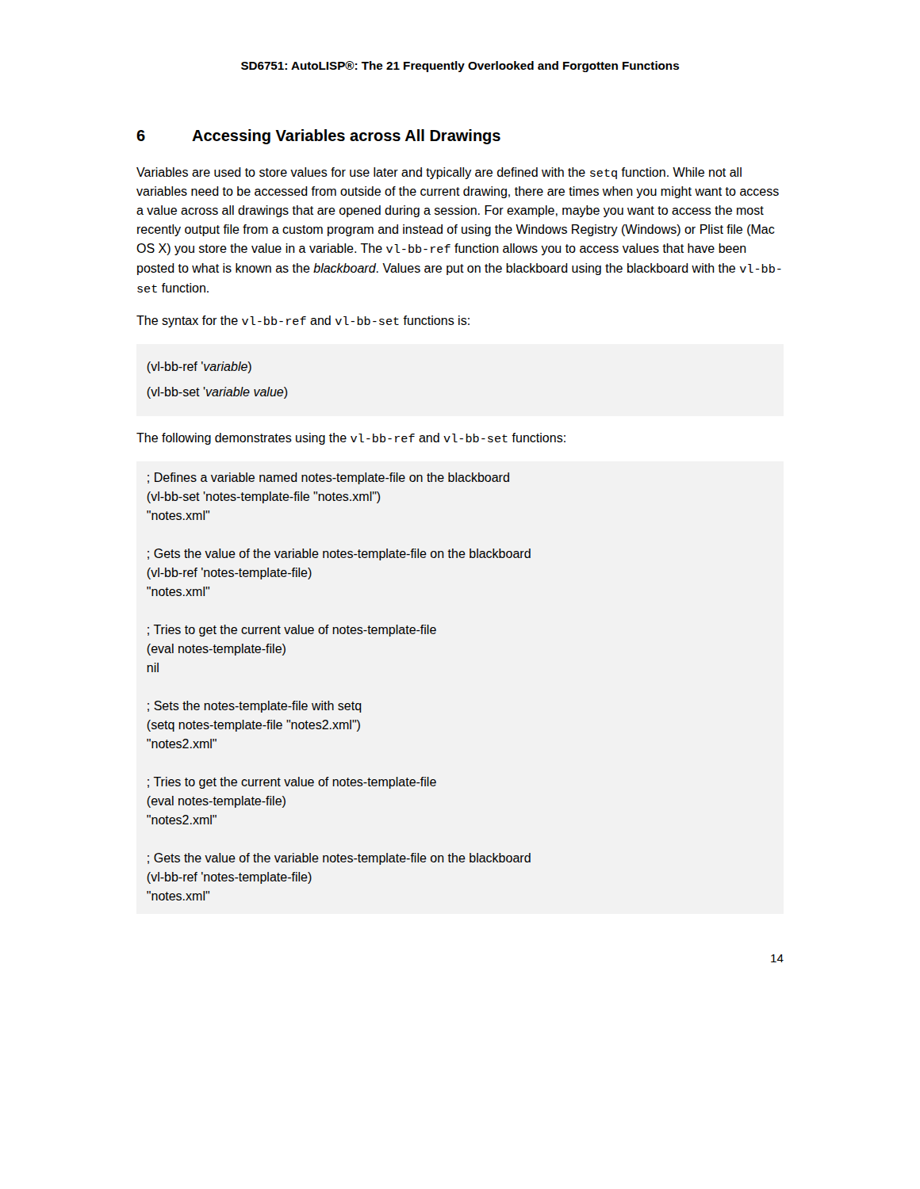SD6751: AutoLISP®: The 21 Frequently Overlooked and Forgotten Functions
6 Accessing Variables across All Drawings
Variables are used to store values for use later and typically are defined with the setq function. While not all variables need to be accessed from outside of the current drawing, there are times when you might want to access a value across all drawings that are opened during a session. For example, maybe you want to access the most recently output file from a custom program and instead of using the Windows Registry (Windows) or Plist file (Mac OS X) you store the value in a variable. The vl-bb-ref function allows you to access values that have been posted to what is known as the blackboard. Values are put on the blackboard using the blackboard with the vl-bb-set function.
The syntax for the vl-bb-ref and vl-bb-set functions is:
(vl-bb-ref 'variable)
(vl-bb-set 'variable value)
The following demonstrates using the vl-bb-ref and vl-bb-set functions:
; Defines a variable named notes-template-file on the blackboard
(vl-bb-set 'notes-template-file "notes.xml")
"notes.xml"

; Gets the value of the variable notes-template-file on the blackboard
(vl-bb-ref 'notes-template-file)
"notes.xml"

; Tries to get the current value of notes-template-file
(eval notes-template-file)
nil

; Sets the notes-template-file with setq
(setq notes-template-file "notes2.xml")
"notes2.xml"

; Tries to get the current value of notes-template-file
(eval notes-template-file)
"notes2.xml"

; Gets the value of the variable notes-template-file on the blackboard
(vl-bb-ref 'notes-template-file)
"notes.xml"
14